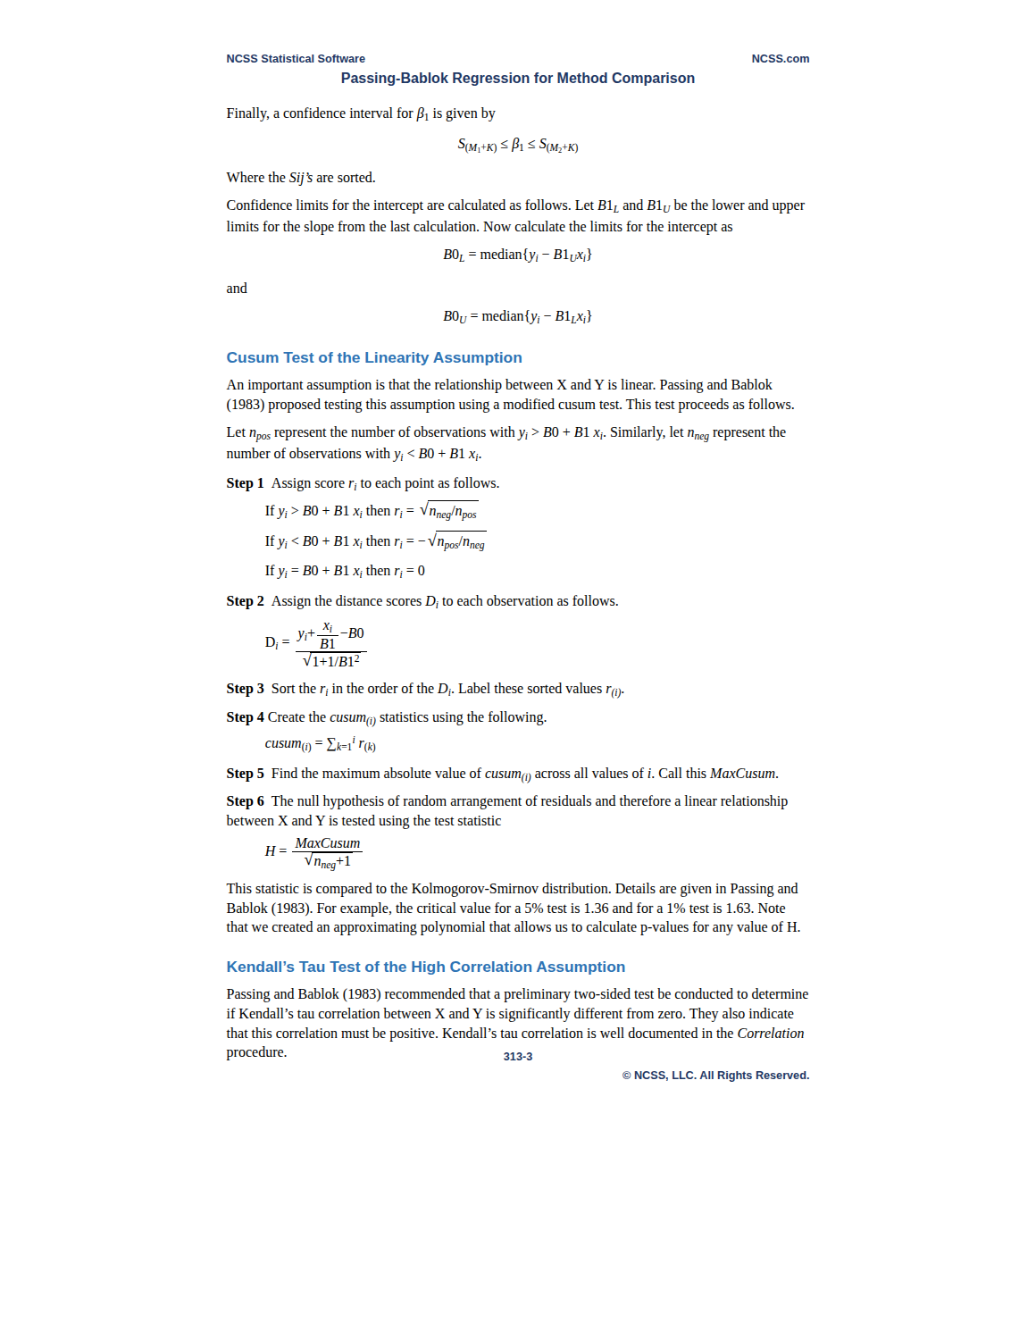NCSS Statistical Software
NCSS.com
Passing-Bablok Regression for Method Comparison
Finally, a confidence interval for β1 is given by
S(M1+K) ≤ β1 ≤ S(M2+K)
Where the Sij’s are sorted.
Confidence limits for the intercept are calculated as follows. Let B1L and B1U be the lower and upper limits for the slope from the last calculation. Now calculate the limits for the intercept as
B0L = median{yi − B1Uxi}
and
B0U = median{yi − B1Lxi}
Cusum Test of the Linearity Assumption
An important assumption is that the relationship between X and Y is linear. Passing and Bablok (1983) proposed testing this assumption using a modified cusum test. This test proceeds as follows.
Let npos represent the number of observations with yi > B0 + B1 xi. Similarly, let nneg represent the number of observations with yi < B0 + B1 xi.
Step 1 Assign score ri to each point as follows.
If yi > B0 + B1 xi then ri = nneg/npos
If yi < B0 + B1 xi then ri = −npos/nneg
If yi = B0 + B1 xi then ri = 0
Step 2 Assign the distance scores Di to each observation as follows.
Di = yi+xi B1−B0 1+1/B12
Step 3 Sort the ri in the order of the Di. Label these sorted values r(i).
Step 4 Create the cusum(i) statistics using the following.
cusum(i) = ∑k=1i r(k)
Step 5 Find the maximum absolute value of cusum(i) across all values of i. Call this MaxCusum.
Step 6 The null hypothesis of random arrangement of residuals and therefore a linear relationship between X and Y is tested using the test statistic
H = MaxCusum nneg+1
This statistic is compared to the Kolmogorov-Smirnov distribution. Details are given in Passing and Bablok (1983). For example, the critical value for a 5% test is 1.36 and for a 1% test is 1.63. Note that we created an approximating polynomial that allows us to calculate p-values for any value of H.
Kendall’s Tau Test of the High Correlation Assumption
Passing and Bablok (1983) recommended that a preliminary two-sided test be conducted to determine if Kendall’s tau correlation between X and Y is significantly different from zero. They also indicate that this correlation must be positive. Kendall’s tau correlation is well documented in the Correlation procedure.
313-3
© NCSS, LLC. All Rights Reserved.